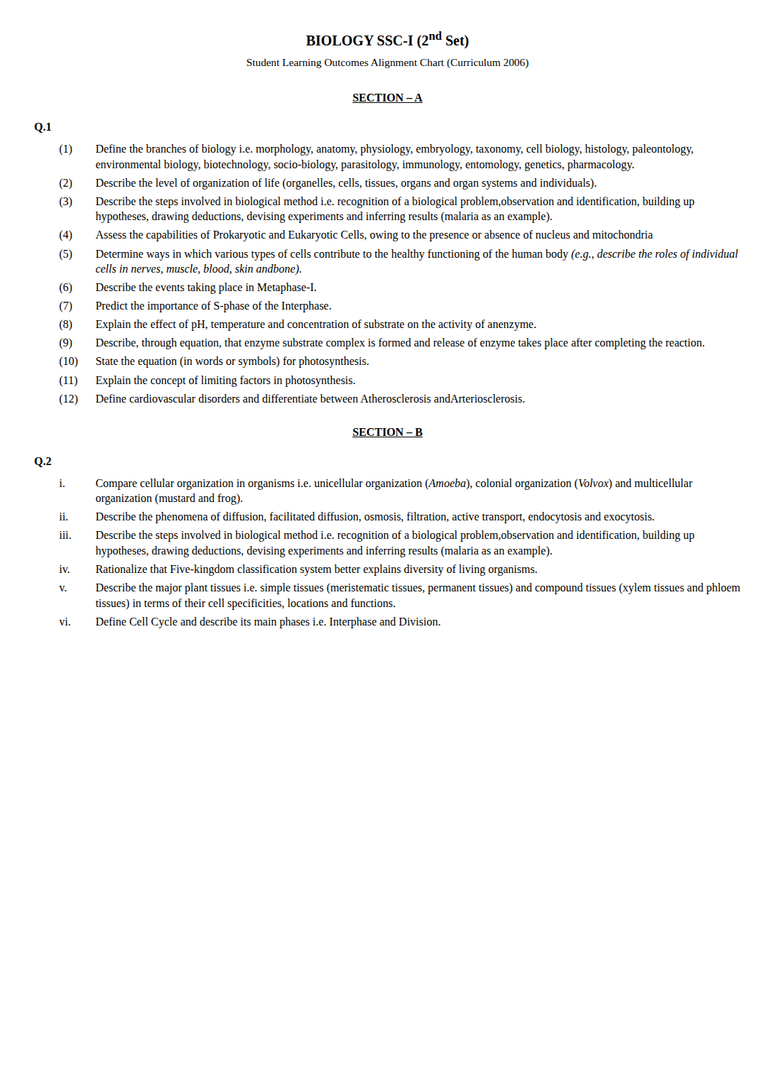BIOLOGY SSC-I (2nd Set)
Student Learning Outcomes Alignment Chart (Curriculum 2006)
SECTION – A
Q.1
(1) Define the branches of biology i.e. morphology, anatomy, physiology, embryology, taxonomy, cell biology, histology, paleontology, environmental biology, biotechnology, socio-biology, parasitology, immunology, entomology, genetics, pharmacology.
(2) Describe the level of organization of life (organelles, cells, tissues, organs and organ systems and individuals).
(3) Describe the steps involved in biological method i.e. recognition of a biological problem,observation and identification, building up hypotheses, drawing deductions, devising experiments and inferring results (malaria as an example).
(4) Assess the capabilities of Prokaryotic and Eukaryotic Cells, owing to the presence or absence of nucleus and mitochondria
(5) Determine ways in which various types of cells contribute to the healthy functioning of the human body (e.g., describe the roles of individual cells in nerves, muscle, blood, skin andbone).
(6) Describe the events taking place in Metaphase-I.
(7) Predict the importance of S-phase of the Interphase.
(8) Explain the effect of pH, temperature and concentration of substrate on the activity of anenzyme.
(9) Describe, through equation, that enzyme substrate complex is formed and release of enzyme takes place after completing the reaction.
(10) State the equation (in words or symbols) for photosynthesis.
(11) Explain the concept of limiting factors in photosynthesis.
(12) Define cardiovascular disorders and differentiate between Atherosclerosis andArteriosclerosis.
SECTION – B
Q.2
i. Compare cellular organization in organisms i.e. unicellular organization (Amoeba), colonial organization (Volvox) and multicellular organization (mustard and frog).
ii. Describe the phenomena of diffusion, facilitated diffusion, osmosis, filtration, active transport, endocytosis and exocytosis.
iii. Describe the steps involved in biological method i.e. recognition of a biological problem,observation and identification, building up hypotheses, drawing deductions, devising experiments and inferring results (malaria as an example).
iv. Rationalize that Five-kingdom classification system better explains diversity of living organisms.
v. Describe the major plant tissues i.e. simple tissues (meristematic tissues, permanent tissues) and compound tissues (xylem tissues and phloem tissues) in terms of their cell specificities, locations and functions.
vi. Define Cell Cycle and describe its main phases i.e. Interphase and Division.